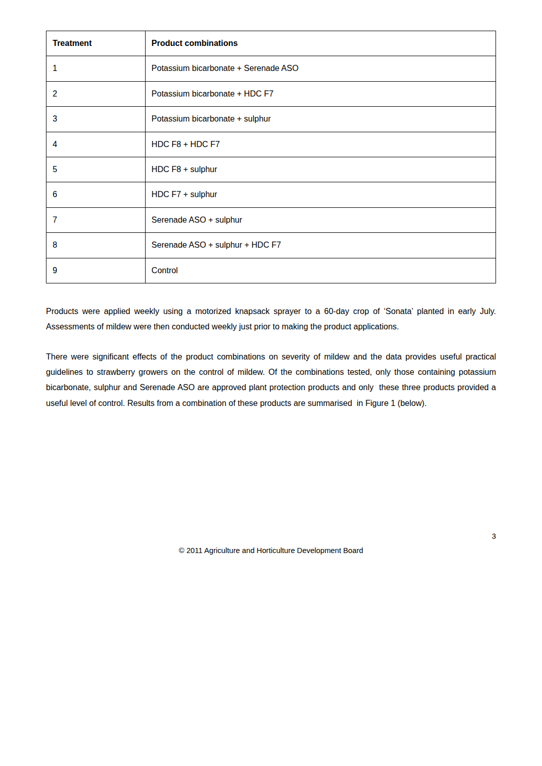| Treatment | Product combinations |
| --- | --- |
| 1 | Potassium bicarbonate + Serenade ASO |
| 2 | Potassium bicarbonate + HDC F7 |
| 3 | Potassium bicarbonate + sulphur |
| 4 | HDC F8 + HDC F7 |
| 5 | HDC F8 + sulphur |
| 6 | HDC F7 + sulphur |
| 7 | Serenade ASO + sulphur |
| 8 | Serenade ASO + sulphur + HDC F7 |
| 9 | Control |
Products were applied weekly using a motorized knapsack sprayer to a 60-day crop of ‘Sonata’ planted in early July. Assessments of mildew were then conducted weekly just prior to making the product applications.
There were significant effects of the product combinations on severity of mildew and the data provides useful practical guidelines to strawberry growers on the control of mildew. Of the combinations tested, only those containing potassium bicarbonate, sulphur and Serenade ASO are approved plant protection products and only these three products provided a useful level of control. Results from a combination of these products are summarised in Figure 1 (below).
3 © 2011 Agriculture and Horticulture Development Board